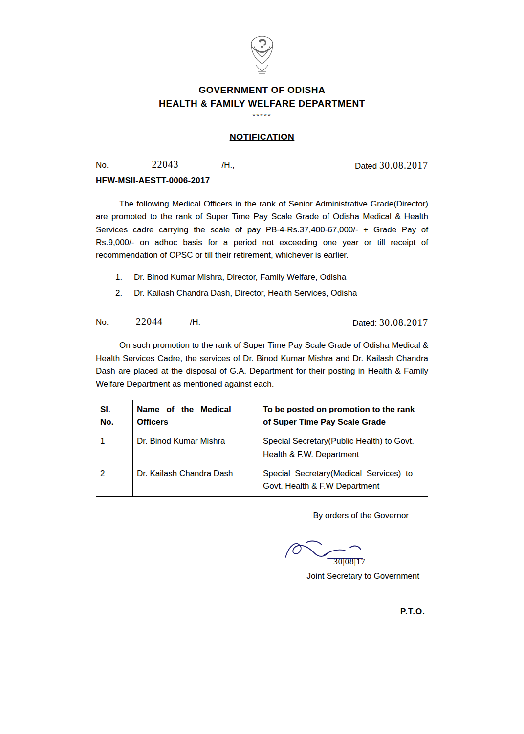GOVERNMENT OF ODISHA
HEALTH & FAMILY WELFARE DEPARTMENT
*****
NOTIFICATION
No.22043/H.,
Dated 30.08.2017
HFW-MSII-AESTT-0006-2017
The following Medical Officers in the rank of Senior Administrative Grade(Director) are promoted to the rank of Super Time Pay Scale Grade of Odisha Medical & Health Services cadre carrying the scale of pay PB-4-Rs.37,400-67,000/- + Grade Pay of Rs.9,000/- on adhoc basis for a period not exceeding one year or till receipt of recommendation of OPSC or till their retirement, whichever is earlier.
1. Dr. Binod Kumar Mishra, Director, Family Welfare, Odisha
2. Dr. Kailash Chandra Dash, Director, Health Services, Odisha
No.22044/H.
Dated: 30.08.2017
On such promotion to the rank of Super Time Pay Scale Grade of Odisha Medical & Health Services Cadre, the services of Dr. Binod Kumar Mishra and Dr. Kailash Chandra Dash are placed at the disposal of G.A. Department for their posting in Health & Family Welfare Department as mentioned against each.
| Sl. No. | Name of the Medical Officers | To be posted on promotion to the rank of Super Time Pay Scale Grade |
| --- | --- | --- |
| 1 | Dr. Binod Kumar Mishra | Special Secretary(Public Health) to Govt. Health & F.W. Department |
| 2 | Dr. Kailash Chandra Dash | Special Secretary(Medical Services) to Govt. Health & F.W Department |
By orders of the Governor
30|08|17
Joint Secretary to Government
P.T.O.